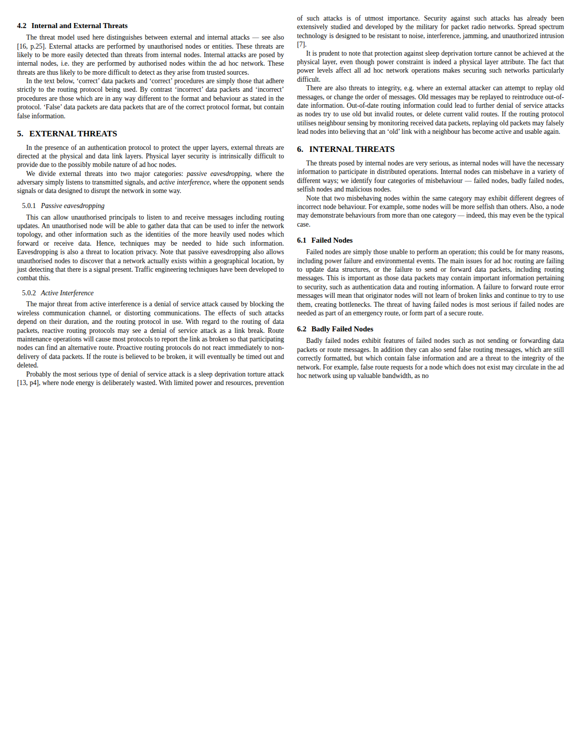4.2 Internal and External Threats
The threat model used here distinguishes between external and internal attacks — see also [16, p.25]. External attacks are performed by unauthorised nodes or entities. These threats are likely to be more easily detected than threats from internal nodes. Internal attacks are posed by internal nodes, i.e. they are performed by authorised nodes within the ad hoc network. These threats are thus likely to be more difficult to detect as they arise from trusted sources.
In the text below, ‘correct’ data packets and ‘correct’ procedures are simply those that adhere strictly to the routing protocol being used. By contrast ‘incorrect’ data packets and ‘incorrect’ procedures are those which are in any way different to the format and behaviour as stated in the protocol. ‘False’ data packets are data packets that are of the correct protocol format, but contain false information.
5. External Threats
In the presence of an authentication protocol to protect the upper layers, external threats are directed at the physical and data link layers. Physical layer security is intrinsically difficult to provide due to the possibly mobile nature of ad hoc nodes.
We divide external threats into two major categories: passive eavesdropping, where the adversary simply listens to transmitted signals, and active interference, where the opponent sends signals or data designed to disrupt the network in some way.
5.0.1 Passive eavesdropping
This can allow unauthorised principals to listen to and receive messages including routing updates. An unauthorised node will be able to gather data that can be used to infer the network topology, and other information such as the identities of the more heavily used nodes which forward or receive data. Hence, techniques may be needed to hide such information. Eavesdropping is also a threat to location privacy. Note that passive eavesdropping also allows unauthorised nodes to discover that a network actually exists within a geographical location, by just detecting that there is a signal present. Traffic engineering techniques have been developed to combat this.
5.0.2 Active Interference
The major threat from active interference is a denial of service attack caused by blocking the wireless communication channel, or distorting communications. The effects of such attacks depend on their duration, and the routing protocol in use. With regard to the routing of data packets, reactive routing protocols may see a denial of service attack as a link break. Route maintenance operations will cause most protocols to report the link as broken so that participating nodes can find an alternative route. Proactive routing protocols do not react immediately to non-delivery of data packets. If the route is believed to be broken, it will eventually be timed out and deleted.
Probably the most serious type of denial of service attack is a sleep deprivation torture attack [13, p4], where node energy is deliberately wasted. With limited power and resources, prevention of such attacks is of utmost importance. Security against such attacks has already been extensively studied and developed by the military for packet radio networks. Spread spectrum technology is designed to be resistant to noise, interference, jamming, and unauthorized intrusion [7].
It is prudent to note that protection against sleep deprivation torture cannot be achieved at the physical layer, even though power constraint is indeed a physical layer attribute. The fact that power levels affect all ad hoc network operations makes securing such networks particularly difficult.
There are also threats to integrity, e.g. where an external attacker can attempt to replay old messages, or change the order of messages. Old messages may be replayed to reintroduce out-of-date information. Out-of-date routing information could lead to further denial of service attacks as nodes try to use old but invalid routes, or delete current valid routes. If the routing protocol utilises neighbour sensing by monitoring received data packets, replaying old packets may falsely lead nodes into believing that an ‘old’ link with a neighbour has become active and usable again.
6. Internal Threats
The threats posed by internal nodes are very serious, as internal nodes will have the necessary information to participate in distributed operations. Internal nodes can misbehave in a variety of different ways; we identify four categories of misbehaviour — failed nodes, badly failed nodes, selfish nodes and malicious nodes.
Note that two misbehaving nodes within the same category may exhibit different degrees of incorrect node behaviour. For example, some nodes will be more selfish than others. Also, a node may demonstrate behaviours from more than one category — indeed, this may even be the typical case.
6.1 Failed Nodes
Failed nodes are simply those unable to perform an operation; this could be for many reasons, including power failure and environmental events. The main issues for ad hoc routing are failing to update data structures, or the failure to send or forward data packets, including routing messages. This is important as those data packets may contain important information pertaining to security, such as authentication data and routing information. A failure to forward route error messages will mean that originator nodes will not learn of broken links and continue to try to use them, creating bottlenecks. The threat of having failed nodes is most serious if failed nodes are needed as part of an emergency route, or form part of a secure route.
6.2 Badly Failed Nodes
Badly failed nodes exhibit features of failed nodes such as not sending or forwarding data packets or route messages. In addition they can also send false routing messages, which are still correctly formatted, but which contain false information and are a threat to the integrity of the network. For example, false route requests for a node which does not exist may circulate in the ad hoc network using up valuable bandwidth, as no